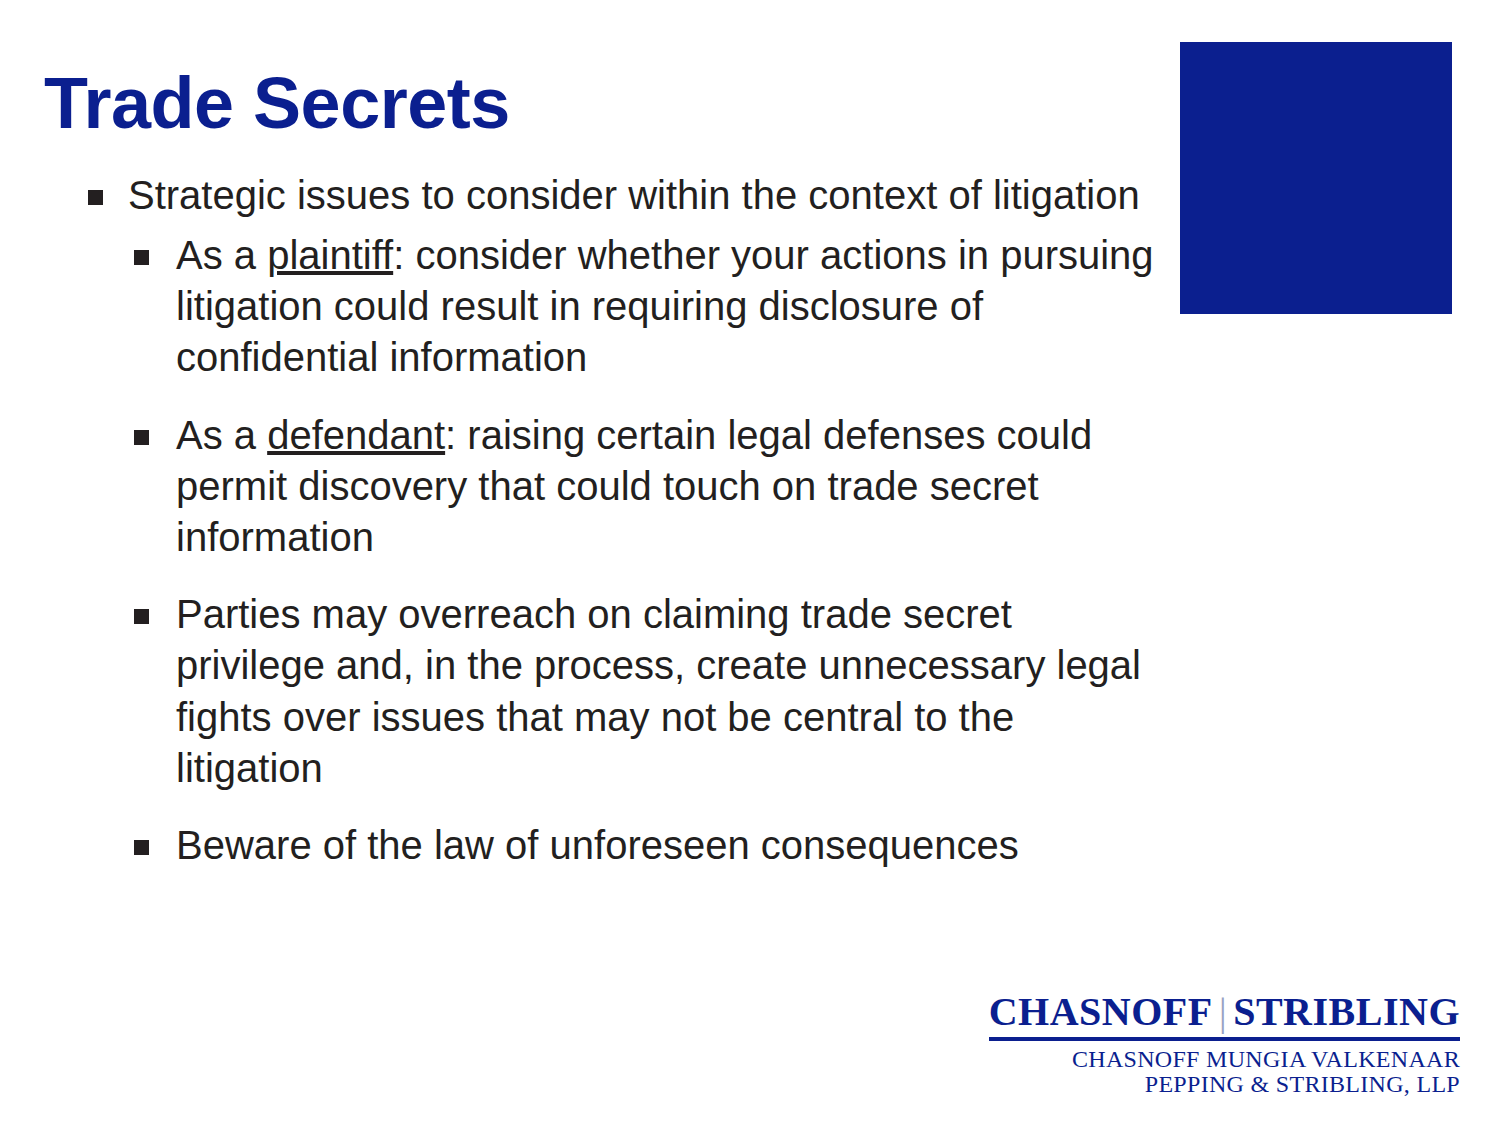Trade Secrets
Strategic issues to consider within the context of litigation
As a plaintiff: consider whether your actions in pursuing litigation could result in requiring disclosure of confidential information
As a defendant: raising certain legal defenses could permit discovery that could touch on trade secret information
Parties may overreach on claiming trade secret privilege and, in the process, create unnecessary legal fights over issues that may not be central to the litigation
Beware of the law of unforeseen consequences
CHASNOFF|STRIBLING
CHASNOFF MUNGIA VALKENAAR
PEPPING & STRIBLING, LLP